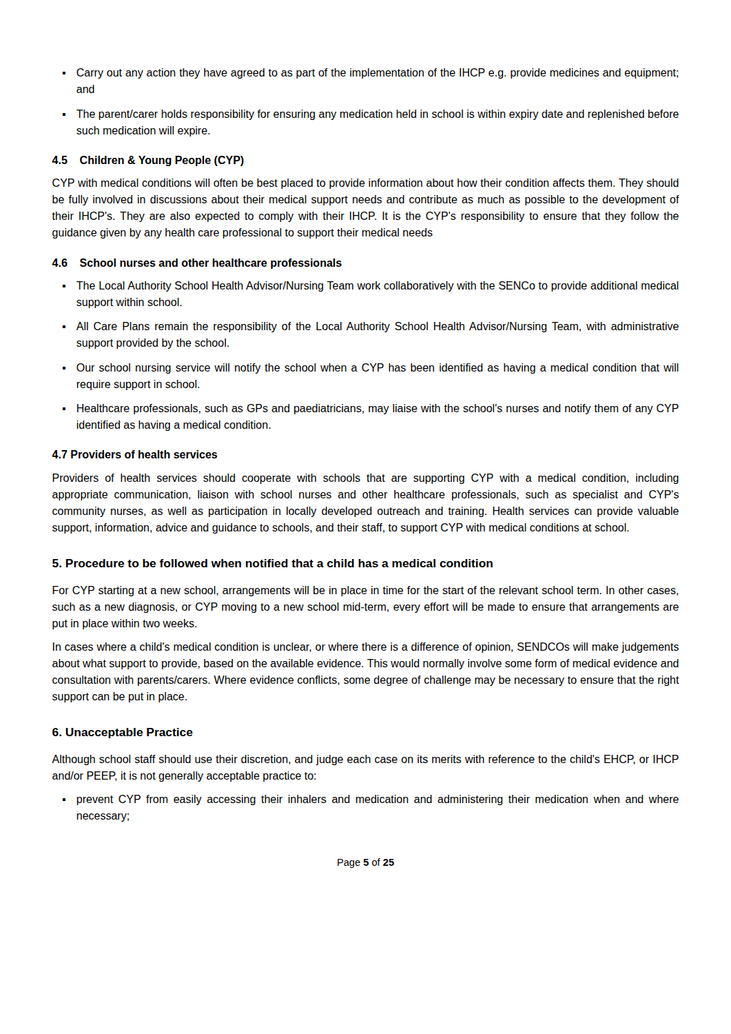Carry out any action they have agreed to as part of the implementation of the IHCP e.g. provide medicines and equipment; and
The parent/carer holds responsibility for ensuring any medication held in school is within expiry date and replenished before such medication will expire.
4.5 Children & Young People (CYP)
CYP with medical conditions will often be best placed to provide information about how their condition affects them. They should be fully involved in discussions about their medical support needs and contribute as much as possible to the development of their IHCP's. They are also expected to comply with their IHCP. It is the CYP's responsibility to ensure that they follow the guidance given by any health care professional to support their medical needs
4.6 School nurses and other healthcare professionals
The Local Authority School Health Advisor/Nursing Team work collaboratively with the SENCo to provide additional medical support within school.
All Care Plans remain the responsibility of the Local Authority School Health Advisor/Nursing Team, with administrative support provided by the school.
Our school nursing service will notify the school when a CYP has been identified as having a medical condition that will require support in school.
Healthcare professionals, such as GPs and paediatricians, may liaise with the school's nurses and notify them of any CYP identified as having a medical condition.
4.7 Providers of health services
Providers of health services should cooperate with schools that are supporting CYP with a medical condition, including appropriate communication, liaison with school nurses and other healthcare professionals, such as specialist and CYP's community nurses, as well as participation in locally developed outreach and training. Health services can provide valuable support, information, advice and guidance to schools, and their staff, to support CYP with medical conditions at school.
5. Procedure to be followed when notified that a child has a medical condition
For CYP starting at a new school, arrangements will be in place in time for the start of the relevant school term. In other cases, such as a new diagnosis, or CYP moving to a new school mid-term, every effort will be made to ensure that arrangements are put in place within two weeks.
In cases where a child's medical condition is unclear, or where there is a difference of opinion, SENDCOs will make judgements about what support to provide, based on the available evidence. This would normally involve some form of medical evidence and consultation with parents/carers. Where evidence conflicts, some degree of challenge may be necessary to ensure that the right support can be put in place.
6. Unacceptable Practice
Although school staff should use their discretion, and judge each case on its merits with reference to the child's EHCP, or IHCP and/or PEEP, it is not generally acceptable practice to:
prevent CYP from easily accessing their inhalers and medication and administering their medication when and where necessary;
Page 5 of 25